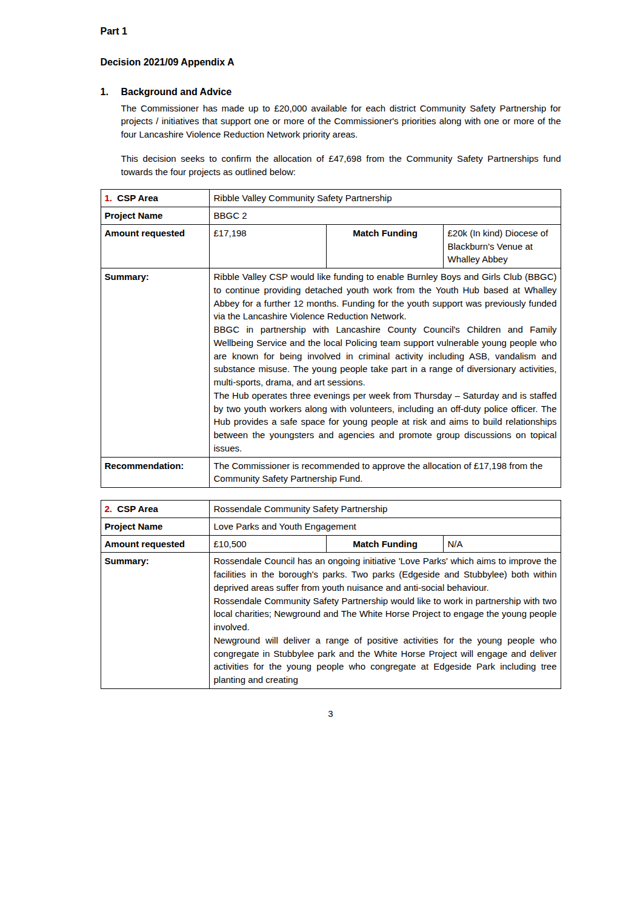Part 1
Decision 2021/09 Appendix A
1. Background and Advice
The Commissioner has made up to £20,000 available for each district Community Safety Partnership for projects / initiatives that support one or more of the Commissioner's priorities along with one or more of the four Lancashire Violence Reduction Network priority areas.
This decision seeks to confirm the allocation of £47,698 from the Community Safety Partnerships fund towards the four projects as outlined below:
| 1. CSP Area | Ribble Valley Community Safety Partnership |
| Project Name | BBGC 2 |
| Amount requested | £17,198 | Match Funding | £20k (In kind) Diocese of Blackburn's Venue at Whalley Abbey |
| Summary: | Ribble Valley CSP would like funding to enable Burnley Boys and Girls Club (BBGC) to continue providing detached youth work from the Youth Hub based at Whalley Abbey for a further 12 months. Funding for the youth support was previously funded via the Lancashire Violence Reduction Network. BBGC in partnership with Lancashire County Council's Children and Family Wellbeing Service and the local Policing team support vulnerable young people who are known for being involved in criminal activity including ASB, vandalism and substance misuse. The young people take part in a range of diversionary activities, multi-sports, drama, and art sessions. The Hub operates three evenings per week from Thursday – Saturday and is staffed by two youth workers along with volunteers, including an off-duty police officer. The Hub provides a safe space for young people at risk and aims to build relationships between the youngsters and agencies and promote group discussions on topical issues. |
| Recommendation: | The Commissioner is recommended to approve the allocation of £17,198 from the Community Safety Partnership Fund. |
| 2. CSP Area | Rossendale Community Safety Partnership |
| Project Name | Love Parks and Youth Engagement |
| Amount requested | £10,500 | Match Funding | N/A |
| Summary: | Rossendale Council has an ongoing initiative 'Love Parks' which aims to improve the facilities in the borough's parks. Two parks (Edgeside and Stubbylee) both within deprived areas suffer from youth nuisance and anti-social behaviour. Rossendale Community Safety Partnership would like to work in partnership with two local charities; Newground and The White Horse Project to engage the young people involved. Newground will deliver a range of positive activities for the young people who congregate in Stubbylee park and the White Horse Project will engage and deliver activities for the young people who congregate at Edgeside Park including tree planting and creating |
3